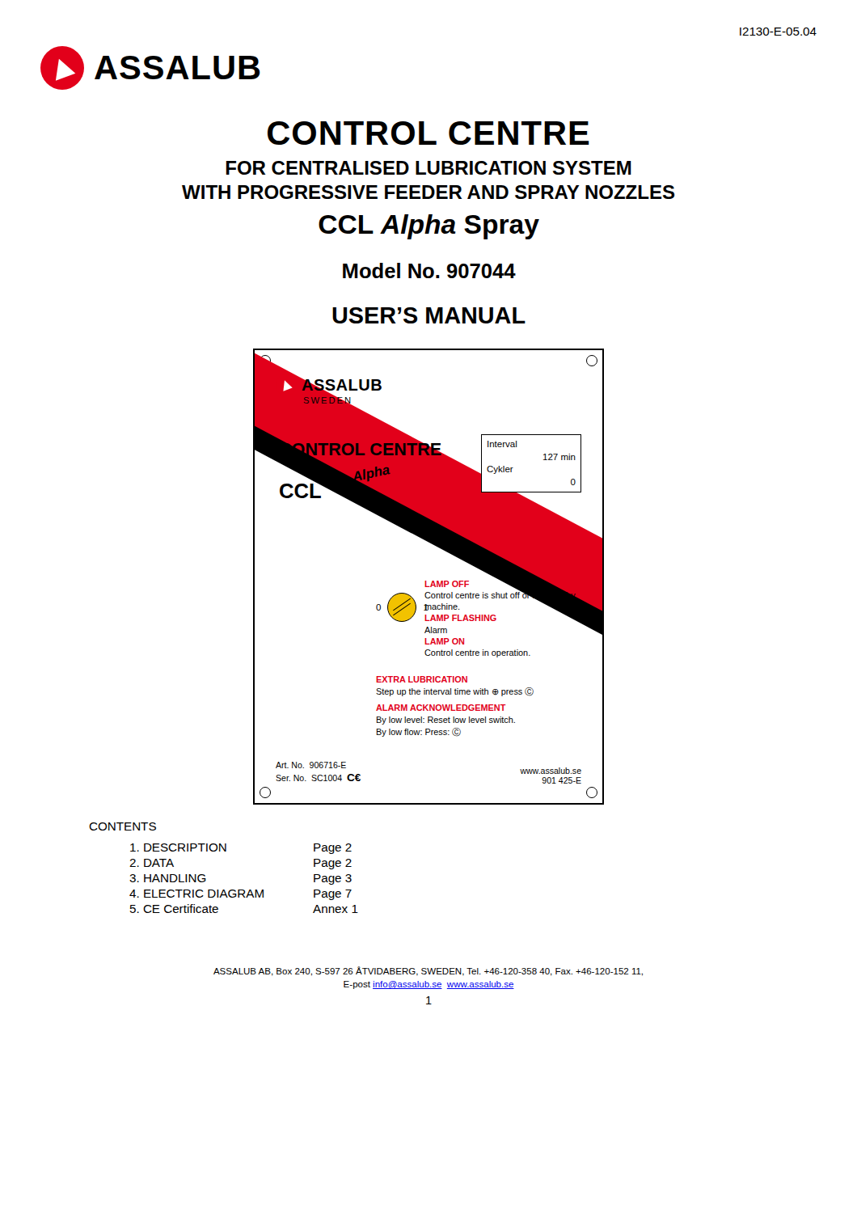I2130-E-05.04
ASSALUB
CONTROL CENTRE
FOR CENTRALISED LUBRICATION SYSTEM
WITH PROGRESSIVE FEEDER AND SPRAY NOZZLES
CCL Alpha Spray
Model No. 907044
USER’S MANUAL
ASSALUB SWEDEN
CONTROL CENTRE Alpha CCL
Interval
127 min
Cykler
0
0 1
LAMP OFF
Control centre is shut off or stopped by machine.
LAMP FLASHING
Alarm
LAMP ON
Control centre in operation.
EXTRA LUBRICATION
Step up the interval time with ⊕ press Ⓒ
ALARM ACKNOWLEDGEMENT
By low level: Reset low level switch.
By low flow: Press: Ⓒ
Art. No. 906716-E
Ser. No. SC1004 C€
www.assalub.se
901 425-E
CONTENTS
| 1. DESCRIPTION | Page 2 |
| 2. DATA | Page 2 |
| 3. HANDLING | Page 3 |
| 4. ELECTRIC DIAGRAM | Page 7 |
| 5. CE Certificate | Annex 1 |
ASSALUB AB, Box 240, S-597 26 ÅTVIDABERG, SWEDEN, Tel. +46-120-358 40, Fax. +46-120-152 11,
E-post info@assalub.se www.assalub.se
1